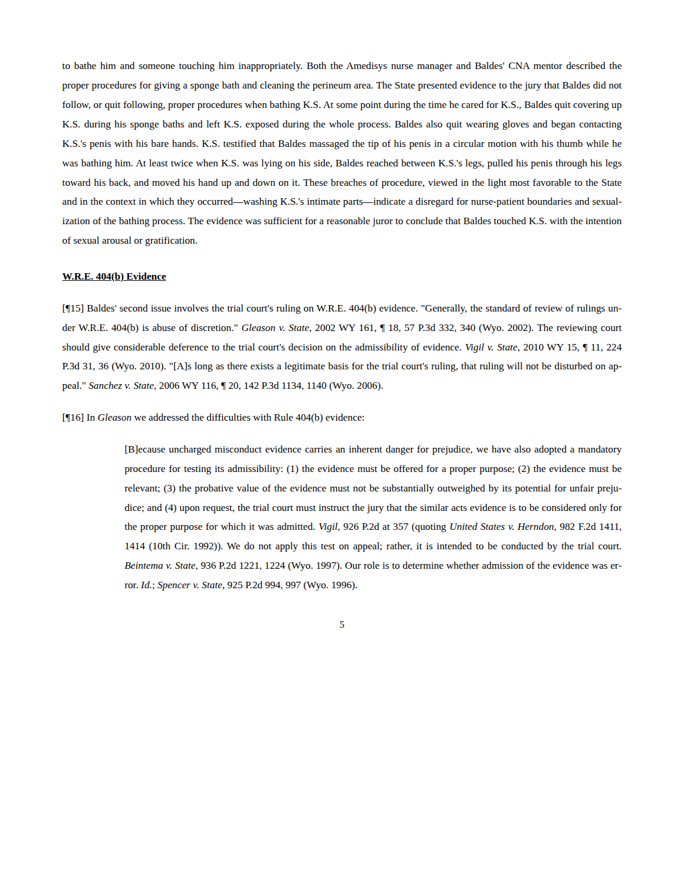to bathe him and someone touching him inappropriately. Both the Amedisys nurse manager and Baldes' CNA mentor described the proper procedures for giving a sponge bath and cleaning the perineum area. The State presented evidence to the jury that Baldes did not follow, or quit following, proper procedures when bathing K.S. At some point during the time he cared for K.S., Baldes quit covering up K.S. during his sponge baths and left K.S. exposed during the whole process. Baldes also quit wearing gloves and began contacting K.S.'s penis with his bare hands. K.S. testified that Baldes massaged the tip of his penis in a circular motion with his thumb while he was bathing him. At least twice when K.S. was lying on his side, Baldes reached between K.S.'s legs, pulled his penis through his legs toward his back, and moved his hand up and down on it. These breaches of procedure, viewed in the light most favorable to the State and in the context in which they occurred—washing K.S.'s intimate parts—indicate a disregard for nurse-patient boundaries and sexualization of the bathing process. The evidence was sufficient for a reasonable juror to conclude that Baldes touched K.S. with the intention of sexual arousal or gratification.
W.R.E. 404(b) Evidence
[¶15] Baldes' second issue involves the trial court's ruling on W.R.E. 404(b) evidence. "Generally, the standard of review of rulings under W.R.E. 404(b) is abuse of discretion." Gleason v. State, 2002 WY 161, ¶ 18, 57 P.3d 332, 340 (Wyo. 2002). The reviewing court should give considerable deference to the trial court's decision on the admissibility of evidence. Vigil v. State, 2010 WY 15, ¶ 11, 224 P.3d 31, 36 (Wyo. 2010). "[A]s long as there exists a legitimate basis for the trial court's ruling, that ruling will not be disturbed on appeal." Sanchez v. State, 2006 WY 116, ¶ 20, 142 P.3d 1134, 1140 (Wyo. 2006).
[¶16] In Gleason we addressed the difficulties with Rule 404(b) evidence:
[B]ecause uncharged misconduct evidence carries an inherent danger for prejudice, we have also adopted a mandatory procedure for testing its admissibility: (1) the evidence must be offered for a proper purpose; (2) the evidence must be relevant; (3) the probative value of the evidence must not be substantially outweighed by its potential for unfair prejudice; and (4) upon request, the trial court must instruct the jury that the similar acts evidence is to be considered only for the proper purpose for which it was admitted. Vigil, 926 P.2d at 357 (quoting United States v. Herndon, 982 F.2d 1411, 1414 (10th Cir. 1992)). We do not apply this test on appeal; rather, it is intended to be conducted by the trial court. Beintema v. State, 936 P.2d 1221, 1224 (Wyo. 1997). Our role is to determine whether admission of the evidence was error. Id.; Spencer v. State, 925 P.2d 994, 997 (Wyo. 1996).
5